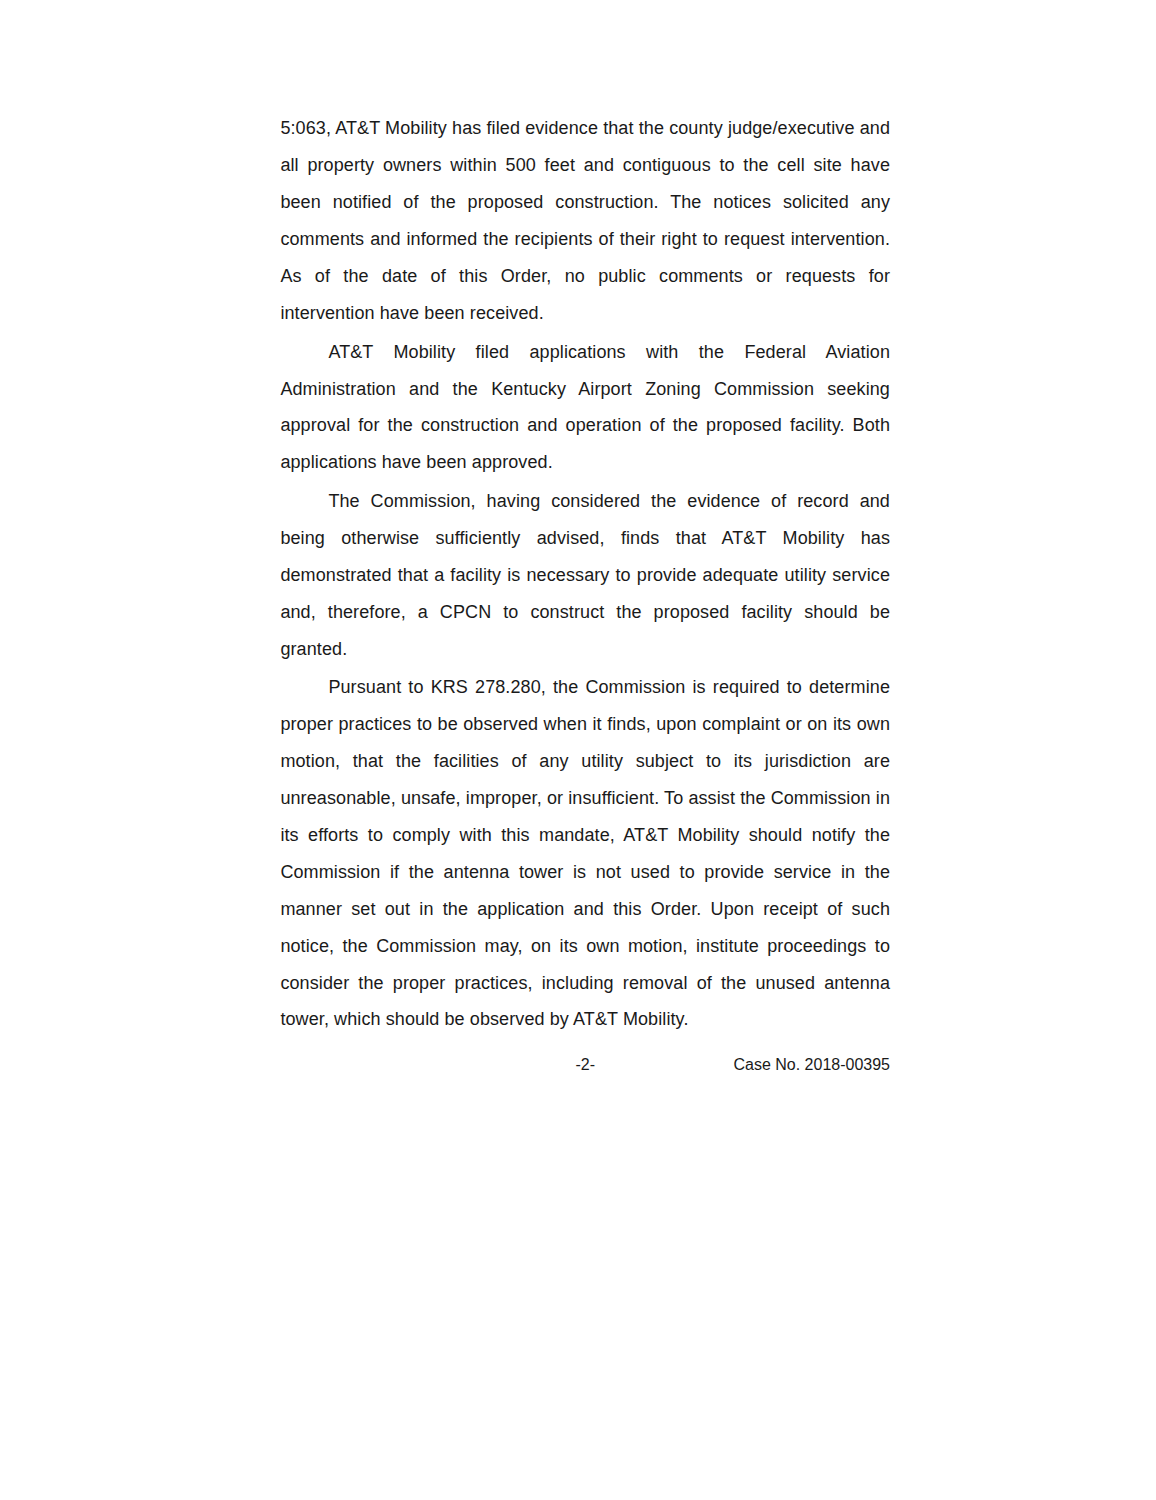5:063, AT&T Mobility has filed evidence that the county judge/executive and all property owners within 500 feet and contiguous to the cell site have been notified of the proposed construction. The notices solicited any comments and informed the recipients of their right to request intervention. As of the date of this Order, no public comments or requests for intervention have been received.
AT&T Mobility filed applications with the Federal Aviation Administration and the Kentucky Airport Zoning Commission seeking approval for the construction and operation of the proposed facility. Both applications have been approved.
The Commission, having considered the evidence of record and being otherwise sufficiently advised, finds that AT&T Mobility has demonstrated that a facility is necessary to provide adequate utility service and, therefore, a CPCN to construct the proposed facility should be granted.
Pursuant to KRS 278.280, the Commission is required to determine proper practices to be observed when it finds, upon complaint or on its own motion, that the facilities of any utility subject to its jurisdiction are unreasonable, unsafe, improper, or insufficient. To assist the Commission in its efforts to comply with this mandate, AT&T Mobility should notify the Commission if the antenna tower is not used to provide service in the manner set out in the application and this Order. Upon receipt of such notice, the Commission may, on its own motion, institute proceedings to consider the proper practices, including removal of the unused antenna tower, which should be observed by AT&T Mobility.
-2-
Case No. 2018-00395